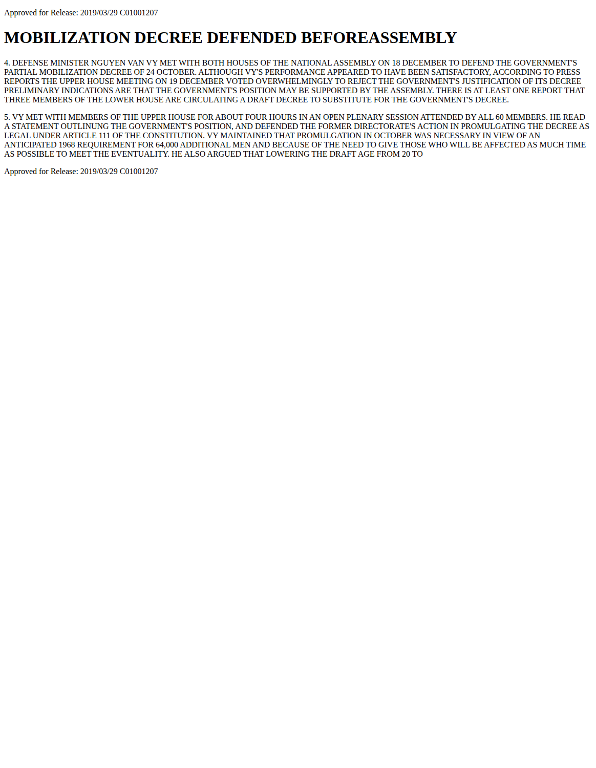Approved for Release: 2019/03/29 C01001207
MOBILIZATION DECREE DEFENDED BEFOREASSEMBLY
4. DEFENSE MINISTER NGUYEN VAN VY MET WITH BOTH HOUSES OF THE NATIONAL ASSEMBLY ON 18 DECEMBER TO DEFEND THE GOVERNMENT'S PARTIAL MOBILIZATION DECREE OF 24 OCTOBER. ALTHOUGH VY'S PERFORMANCE APPEARED TO HAVE BEEN SATISFACTORY, ACCORDING TO PRESS REPORTS THE UPPER HOUSE MEETING ON 19 DECEMBER VOTED OVERWHELMINGLY TO REJECT THE GOVERNMENT'S JUSTIFICATION OF ITS DECREE PRELIMINARY INDICATIONS ARE THAT THE GOVERNMENT'S POSITION MAY BE SUPPORTED BY THE ASSEMBLY. THERE IS AT LEAST ONE REPORT THAT THREE MEMBERS OF THE LOWER HOUSE ARE CIRCULATING A DRAFT DECREE TO SUBSTITUTE FOR THE GOVERNMENT'S DECREE.
5. VY MET WITH MEMBERS OF THE UPPER HOUSE FOR ABOUT FOUR HOURS IN AN OPEN PLENARY SESSION ATTENDED BY ALL 60 MEMBERS. HE READ A STATEMENT OUTLINUNG THE GOVERNMENT'S POSITION, AND DEFENDED THE FORMER DIRECTORATE'S ACTION IN PROMULGATING THE DECREE AS LEGAL UNDER ARTICLE 111 OF THE CONSTITUTION. VY MAINTAINED THAT PROMULGATION IN OCTOBER WAS NECESSARY IN VIEW OF AN ANTICIPATED 1968 REQUIREMENT FOR 64,000 ADDITIONAL MEN AND BECAUSE OF THE NEED TO GIVE THOSE WHO WILL BE AFFECTED AS MUCH TIME AS POSSIBLE TO MEET THE EVENTUALITY. HE ALSO ARGUED THAT LOWERING THE DRAFT AGE FROM 20 TO
Approved for Release: 2019/03/29 C01001207